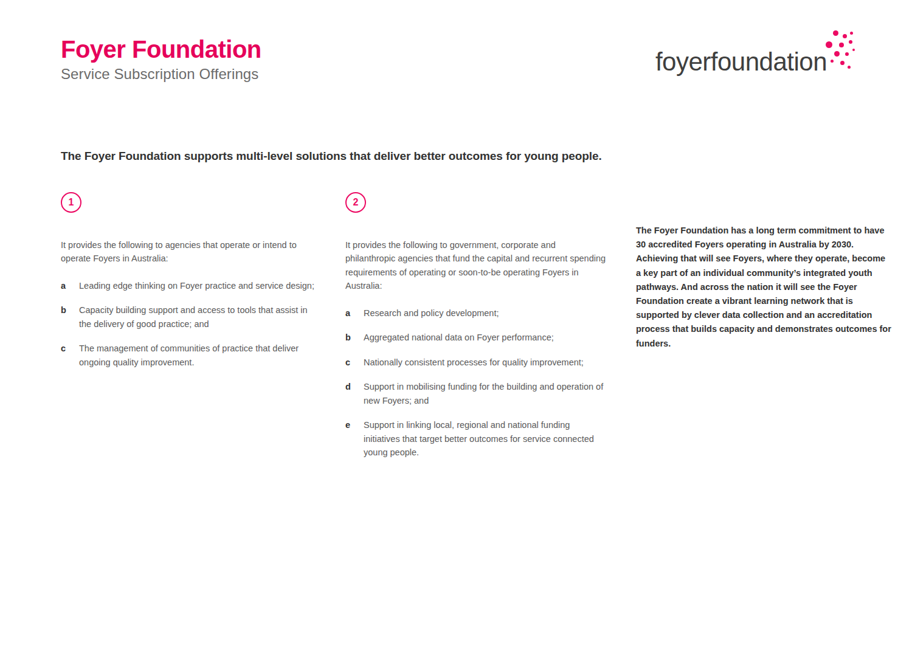Foyer Foundation
Service Subscription Offerings
foyerfoundation
The Foyer Foundation supports multi-level solutions that deliver better outcomes for young people.
1
It provides the following to agencies that operate or intend to operate Foyers in Australia:
Leading edge thinking on Foyer practice and service design;
Capacity building support and access to tools that assist in the delivery of good practice; and
The management of communities of practice that deliver ongoing quality improvement.
2
It provides the following to government, corporate and philanthropic agencies that fund the capital and recurrent spending requirements of operating or soon-to-be operating Foyers in Australia:
Research and policy development;
Aggregated national data on Foyer performance;
Nationally consistent processes for quality improvement;
Support in mobilising funding for the building and operation of new Foyers; and
Support in linking local, regional and national funding initiatives that target better outcomes for service connected young people.
The Foyer Foundation has a long term commitment to have 30 accredited Foyers operating in Australia by 2030. Achieving that will see Foyers, where they operate, become a key part of an individual community’s integrated youth pathways. And across the nation it will see the Foyer Foundation create a vibrant learning network that is supported by clever data collection and an accreditation process that builds capacity and demonstrates outcomes for funders.